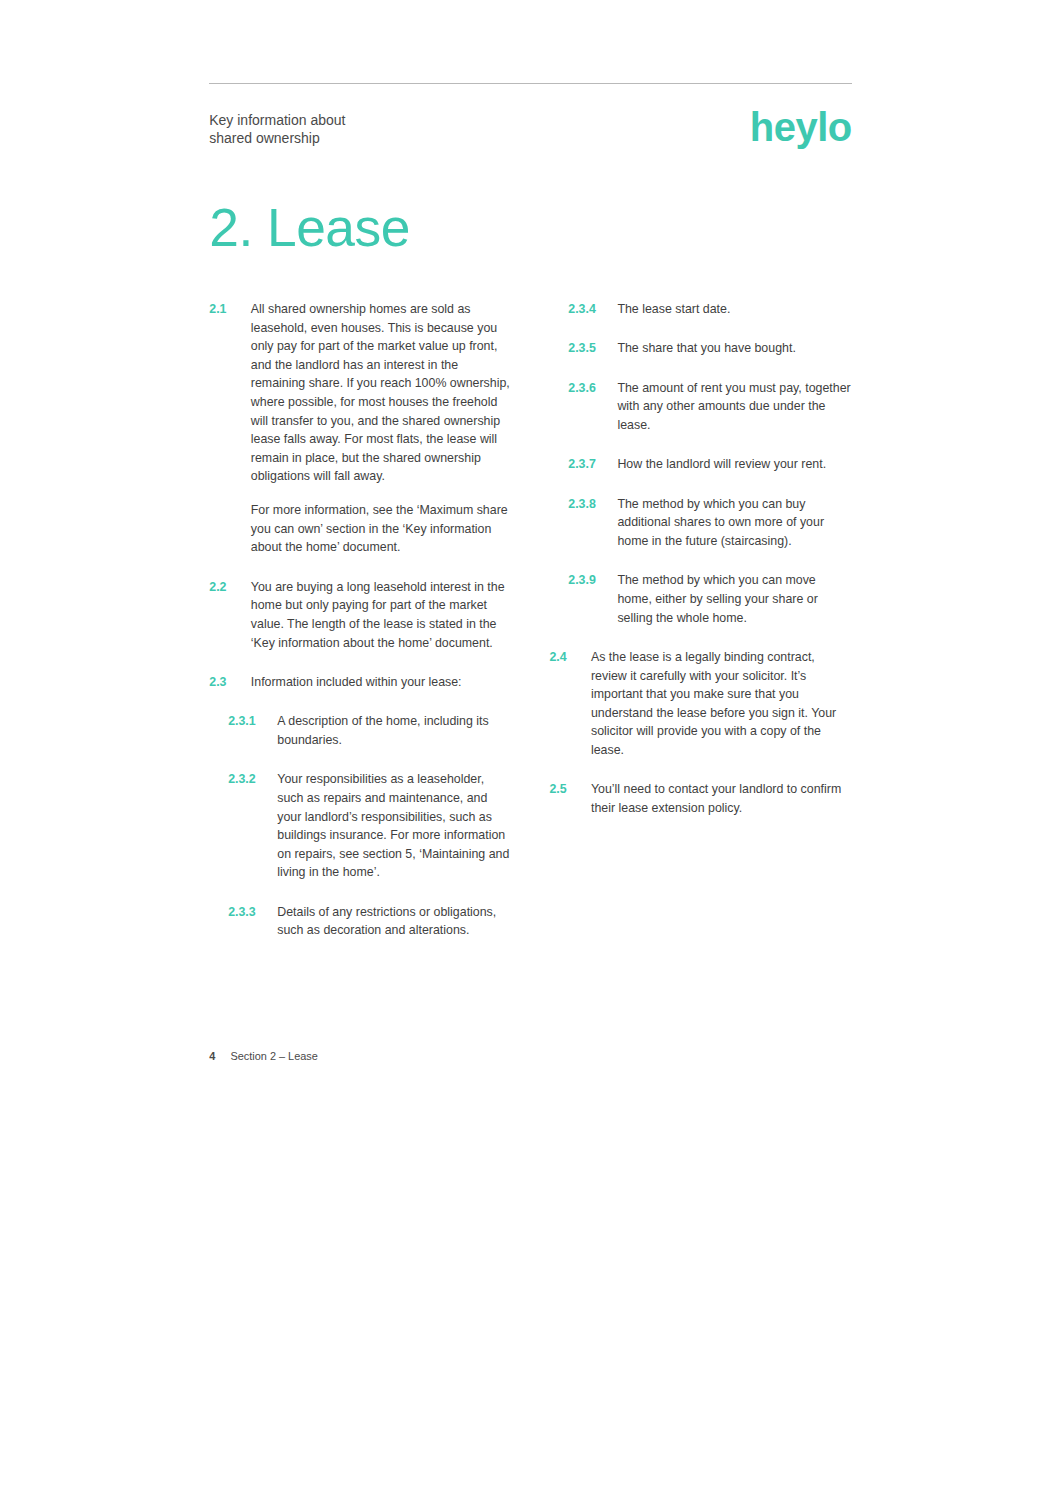Key information about
shared ownership
heylo
2. Lease
2.1
All shared ownership homes are sold as leasehold, even houses. This is because you only pay for part of the market value up front, and the landlord has an interest in the remaining share. If you reach 100% ownership, where possible, for most houses the freehold will transfer to you, and the shared ownership lease falls away. For most flats, the lease will remain in place, but the shared ownership obligations will fall away.
For more information, see the ‘Maximum share you can own’ section in the ‘Key information about the home’ document.
2.2
You are buying a long leasehold interest in the home but only paying for part of the market value. The length of the lease is stated in the ‘Key information about the home’ document.
2.3
Information included within your lease:
2.3.1
A description of the home, including its boundaries.
2.3.2
Your responsibilities as a leaseholder, such as repairs and maintenance, and your landlord’s responsibilities, such as buildings insurance. For more information on repairs, see section 5, ‘Maintaining and living in the home’.
2.3.3
Details of any restrictions or obligations, such as decoration and alterations.
2.3.4
The lease start date.
2.3.5
The share that you have bought.
2.3.6
The amount of rent you must pay, together with any other amounts due under the lease.
2.3.7
How the landlord will review your rent.
2.3.8
The method by which you can buy additional shares to own more of your home in the future (staircasing).
2.3.9
The method by which you can move home, either by selling your share or selling the whole home.
2.4
As the lease is a legally binding contract, review it carefully with your solicitor. It’s important that you make sure that you understand the lease before you sign it. Your solicitor will provide you with a copy of the lease.
2.5
You’ll need to contact your landlord to confirm their lease extension policy.
4 Section 2 – Lease